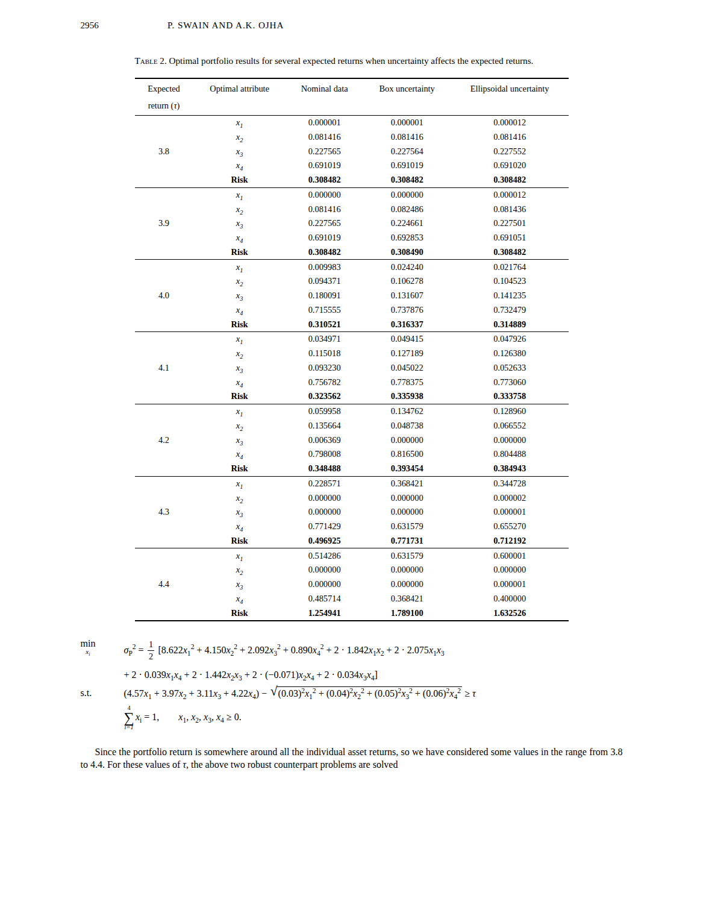2956 P. SWAIN AND A.K. OJHA
Table 2. Optimal portfolio results for several expected returns when uncertainty affects the expected returns.
| Expected | Optimal attribute | Nominal data | Box uncertainty | Ellipsoidal uncertainty |
| --- | --- | --- | --- | --- |
| return ( τ ) | | | | |
| | x 1 | 0.000001 | 0.000001 | 0.000012 |
| | x 2 | 0.081416 | 0.081416 | 0.081416 |
| 3.8 | x 3 | 0.227565 | 0.227564 | 0.227552 |
| | x 4 | 0.691019 | 0.691019 | 0.691020 |
| | Risk | 0.308482 | 0.308482 | 0.308482 |
| | x 1 | 0.000000 | 0.000000 | 0.000012 |
| | x 2 | 0.081416 | 0.082486 | 0.081436 |
| 3.9 | x 3 | 0.227565 | 0.224661 | 0.227501 |
| | x 4 | 0.691019 | 0.692853 | 0.691051 |
| | Risk | 0.308482 | 0.308490 | 0.308482 |
| | x 1 | 0.009983 | 0.024240 | 0.021764 |
| | x 2 | 0.094371 | 0.106278 | 0.104523 |
| 4.0 | x 3 | 0.180091 | 0.131607 | 0.141235 |
| | x 4 | 0.715555 | 0.737876 | 0.732479 |
| | Risk | 0.310521 | 0.316337 | 0.314889 |
| | x 1 | 0.034971 | 0.049415 | 0.047926 |
| | x 2 | 0.115018 | 0.127189 | 0.126380 |
| 4.1 | x 3 | 0.093230 | 0.045022 | 0.052633 |
| | x 4 | 0.756782 | 0.778375 | 0.773060 |
| | Risk | 0.323562 | 0.335938 | 0.333758 |
| | x 1 | 0.059958 | 0.134762 | 0.128960 |
| | x 2 | 0.135664 | 0.048738 | 0.066552 |
| 4.2 | x 3 | 0.006369 | 0.000000 | 0.000000 |
| | x 4 | 0.798008 | 0.816500 | 0.804488 |
| | Risk | 0.348488 | 0.393454 | 0.384943 |
| | x 1 | 0.228571 | 0.368421 | 0.344728 |
| | x 2 | 0.000000 | 0.000000 | 0.000002 |
| 4.3 | x 3 | 0.000000 | 0.000000 | 0.000001 |
| | x 4 | 0.771429 | 0.631579 | 0.655270 |
| | Risk | 0.496925 | 0.771731 | 0.712192 |
| | x 1 | 0.514286 | 0.631579 | 0.600001 |
| | x 2 | 0.000000 | 0.000000 | 0.000000 |
| 4.4 | x 3 | 0.000000 | 0.000000 | 0.000001 |
| | x 4 | 0.485714 | 0.368421 | 0.400000 |
| | Risk | 1.254941 | 1.789100 | 1.632526 |
min xi σP2 = 12 [8.622x12 + 4.150x22 + 2.092x32 + 0.890x42 + 2 · 1.842x1x2 + 2 · 2.075x1x3
+ 2 · 0.039x1x4 + 2 · 1.442x2x3 + 2 · (−0.071)x2x4 + 2 · 0.034x3x4]
s.t. (4.57x1 + 3.97x2 + 3.11x3 + 4.22x4) − (0.03)2x12 + (0.04)2x22 + (0.05)2x32 + (0.06)2x42 ≥ τ
4∑i=1 xi = 1, x1, x2, x3, x4 ≥ 0.
Since the portfolio return is somewhere around all the individual asset returns, so we have considered some values in the range from 3.8 to 4.4. For these values of τ, the above two robust counterpart problems are solved